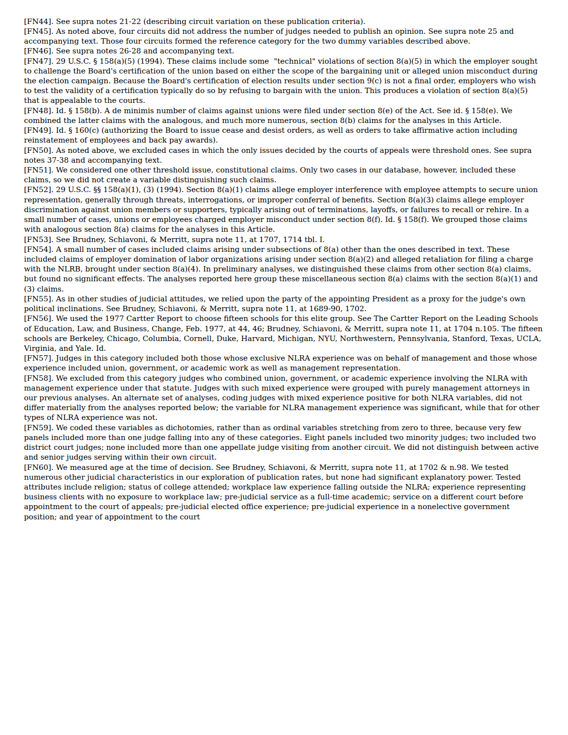[FN44]. See supra notes 21-22 (describing circuit variation on these publication criteria).
[FN45]. As noted above, four circuits did not address the number of judges needed to publish an opinion. See supra note 25 and accompanying text. Those four circuits formed the reference category for the two dummy variables described above.
[FN46]. See supra notes 26-28 and accompanying text.
[FN47]. 29 U.S.C. § 158(a)(5) (1994). These claims include some "technical" violations of section 8(a)(5) in which the employer sought to challenge the Board's certification of the union based on either the scope of the bargaining unit or alleged union misconduct during the election campaign. Because the Board's certification of election results under section 9(c) is not a final order, employers who wish to test the validity of a certification typically do so by refusing to bargain with the union. This produces a violation of section 8(a)(5) that is appealable to the courts.
[FN48]. Id. § 158(b). A de minimis number of claims against unions were filed under section 8(e) of the Act. See id. § 158(e). We combined the latter claims with the analogous, and much more numerous, section 8(b) claims for the analyses in this Article.
[FN49]. Id. § 160(c) (authorizing the Board to issue cease and desist orders, as well as orders to take affirmative action including reinstatement of employees and back pay awards).
[FN50]. As noted above, we excluded cases in which the only issues decided by the courts of appeals were threshold ones. See supra notes 37-38 and accompanying text.
[FN51]. We considered one other threshold issue, constitutional claims. Only two cases in our database, however, included these claims, so we did not create a variable distinguishing such claims.
[FN52]. 29 U.S.C. §§ 158(a)(1), (3) (1994). Section 8(a)(1) claims allege employer interference with employee attempts to secure union representation, generally through threats, interrogations, or improper conferral of benefits. Section 8(a)(3) claims allege employer discrimination against union members or supporters, typically arising out of terminations, layoffs, or failures to recall or rehire. In a small number of cases, unions or employees charged employer misconduct under section 8(f). Id. § 158(f). We grouped those claims with analogous section 8(a) claims for the analyses in this Article.
[FN53]. See Brudney, Schiavoni, & Merritt, supra note 11, at 1707, 1714 tbl. I.
[FN54]. A small number of cases included claims arising under subsections of 8(a) other than the ones described in text. These included claims of employer domination of labor organizations arising under section 8(a)(2) and alleged retaliation for filing a charge with the NLRB, brought under section 8(a)(4). In preliminary analyses, we distinguished these claims from other section 8(a) claims, but found no significant effects. The analyses reported here group these miscellaneous section 8(a) claims with the section 8(a)(1) and (3) claims.
[FN55]. As in other studies of judicial attitudes, we relied upon the party of the appointing President as a proxy for the judge's own political inclinations. See Brudney, Schiavoni, & Merritt, supra note 11, at 1689-90, 1702.
[FN56]. We used the 1977 Cartter Report to choose fifteen schools for this elite group. See The Cartter Report on the Leading Schools of Education, Law, and Business, Change, Feb. 1977, at 44, 46; Brudney, Schiavoni, & Merritt, supra note 11, at 1704 n.105. The fifteen schools are Berkeley, Chicago, Columbia, Cornell, Duke, Harvard, Michigan, NYU, Northwestern, Pennsylvania, Stanford, Texas, UCLA, Virginia, and Yale. Id.
[FN57]. Judges in this category included both those whose exclusive NLRA experience was on behalf of management and those whose experience included union, government, or academic work as well as management representation.
[FN58]. We excluded from this category judges who combined union, government, or academic experience involving the NLRA with management experience under that statute. Judges with such mixed experience were grouped with purely management attorneys in our previous analyses. An alternate set of analyses, coding judges with mixed experience positive for both NLRA variables, did not differ materially from the analyses reported below; the variable for NLRA management experience was significant, while that for other types of NLRA experience was not.
[FN59]. We coded these variables as dichotomies, rather than as ordinal variables stretching from zero to three, because very few panels included more than one judge falling into any of these categories. Eight panels included two minority judges; two included two district court judges; none included more than one appellate judge visiting from another circuit. We did not distinguish between active and senior judges serving within their own circuit.
[FN60]. We measured age at the time of decision. See Brudney, Schiavoni, & Merritt, supra note 11, at 1702 & n.98. We tested numerous other judicial characteristics in our exploration of publication rates, but none had significant explanatory power. Tested attributes include religion; status of college attended; workplace law experience falling outside the NLRA; experience representing business clients with no exposure to workplace law; pre-judicial service as a full-time academic; service on a different court before appointment to the court of appeals; pre-judicial elected office experience; pre-judicial experience in a nonelective government position; and year of appointment to the court